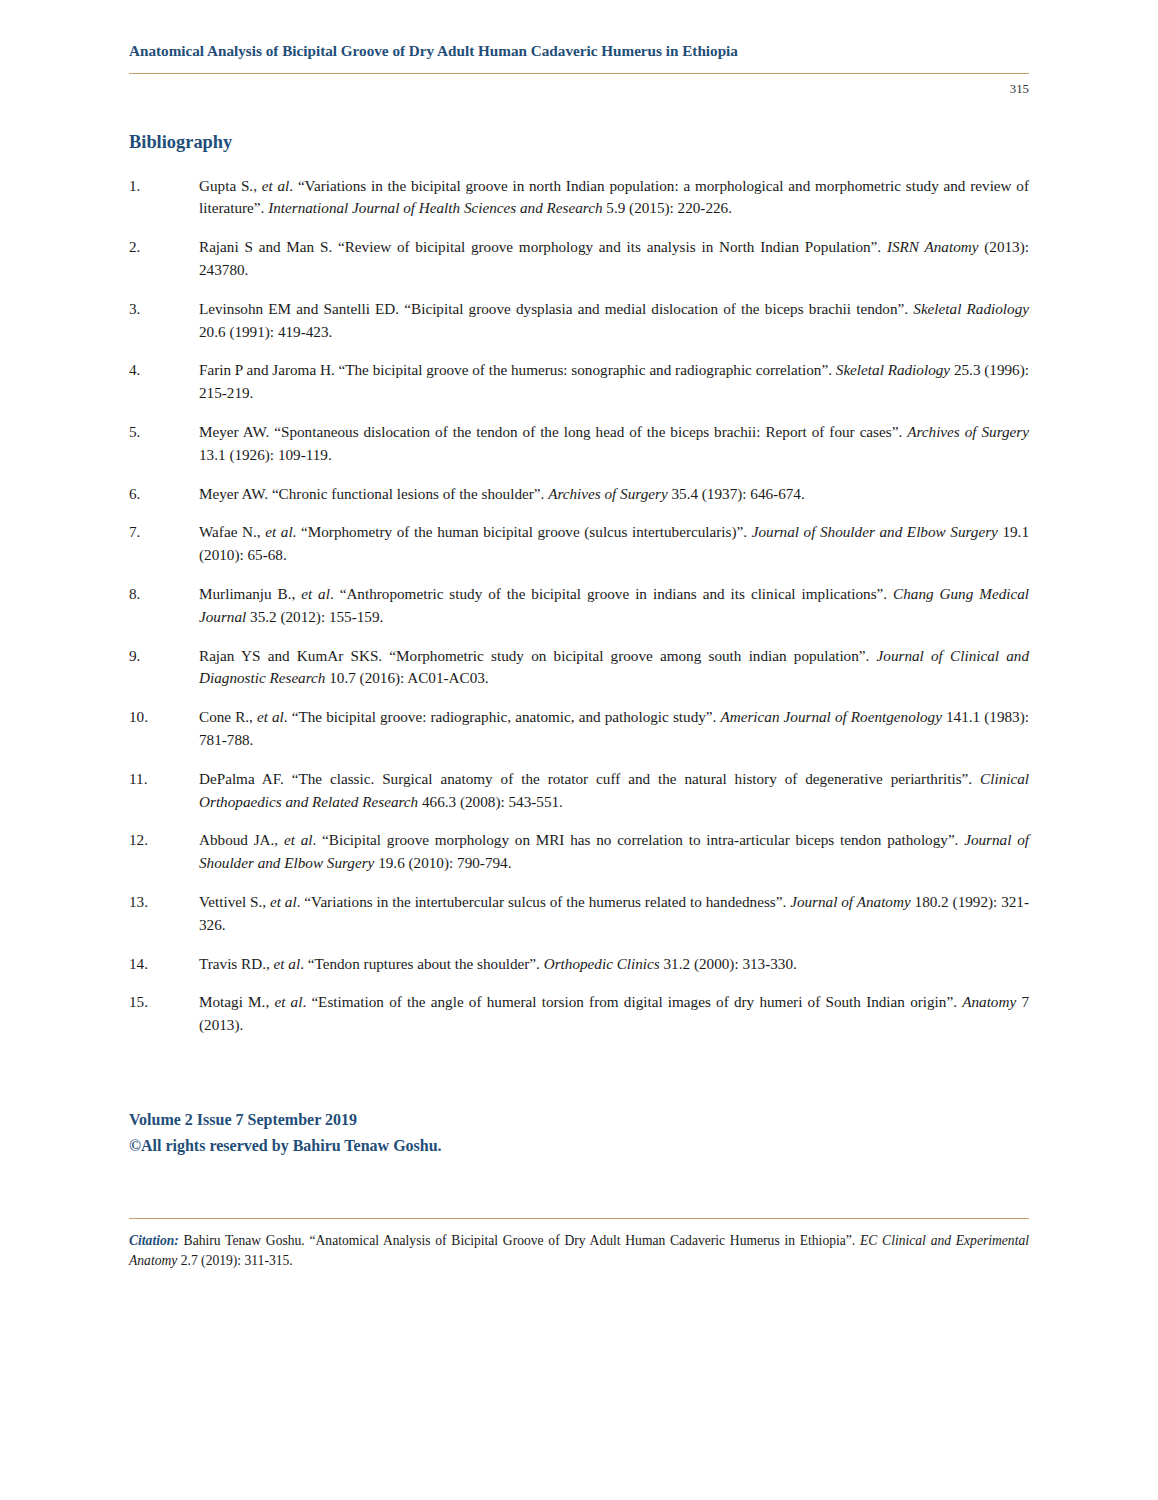Anatomical Analysis of Bicipital Groove of Dry Adult Human Cadaveric Humerus in Ethiopia
315
Bibliography
Gupta S., et al. “Variations in the bicipital groove in north Indian population: a morphological and morphometric study and review of literature”. International Journal of Health Sciences and Research 5.9 (2015): 220-226.
Rajani S and Man S. “Review of bicipital groove morphology and its analysis in North Indian Population”. ISRN Anatomy (2013): 243780.
Levinsohn EM and Santelli ED. “Bicipital groove dysplasia and medial dislocation of the biceps brachii tendon”. Skeletal Radiology 20.6 (1991): 419-423.
Farin P and Jaroma H. “The bicipital groove of the humerus: sonographic and radiographic correlation”. Skeletal Radiology 25.3 (1996): 215-219.
Meyer AW. “Spontaneous dislocation of the tendon of the long head of the biceps brachii: Report of four cases”. Archives of Surgery 13.1 (1926): 109-119.
Meyer AW. “Chronic functional lesions of the shoulder”. Archives of Surgery 35.4 (1937): 646-674.
Wafae N., et al. “Morphometry of the human bicipital groove (sulcus intertubercularis)”. Journal of Shoulder and Elbow Surgery 19.1 (2010): 65-68.
Murlimanju B., et al. “Anthropometric study of the bicipital groove in indians and its clinical implications”. Chang Gung Medical Journal 35.2 (2012): 155-159.
Rajan YS and KumAr SKS. “Morphometric study on bicipital groove among south indian population”. Journal of Clinical and Diagnostic Research 10.7 (2016): AC01-AC03.
Cone R., et al. “The bicipital groove: radiographic, anatomic, and pathologic study”. American Journal of Roentgenology 141.1 (1983): 781-788.
DePalma AF. “The classic. Surgical anatomy of the rotator cuff and the natural history of degenerative periarthritis”. Clinical Orthopaedics and Related Research 466.3 (2008): 543-551.
Abboud JA., et al. “Bicipital groove morphology on MRI has no correlation to intra-articular biceps tendon pathology”. Journal of Shoulder and Elbow Surgery 19.6 (2010): 790-794.
Vettivel S., et al. “Variations in the intertubercular sulcus of the humerus related to handedness”. Journal of Anatomy 180.2 (1992): 321-326.
Travis RD., et al. “Tendon ruptures about the shoulder”. Orthopedic Clinics 31.2 (2000): 313-330.
Motagi M., et al. “Estimation of the angle of humeral torsion from digital images of dry humeri of South Indian origin”. Anatomy 7 (2013).
Volume 2 Issue 7 September 2019
©All rights reserved by Bahiru Tenaw Goshu.
Citation: Bahiru Tenaw Goshu. “Anatomical Analysis of Bicipital Groove of Dry Adult Human Cadaveric Humerus in Ethiopia”. EC Clinical and Experimental Anatomy 2.7 (2019): 311-315.